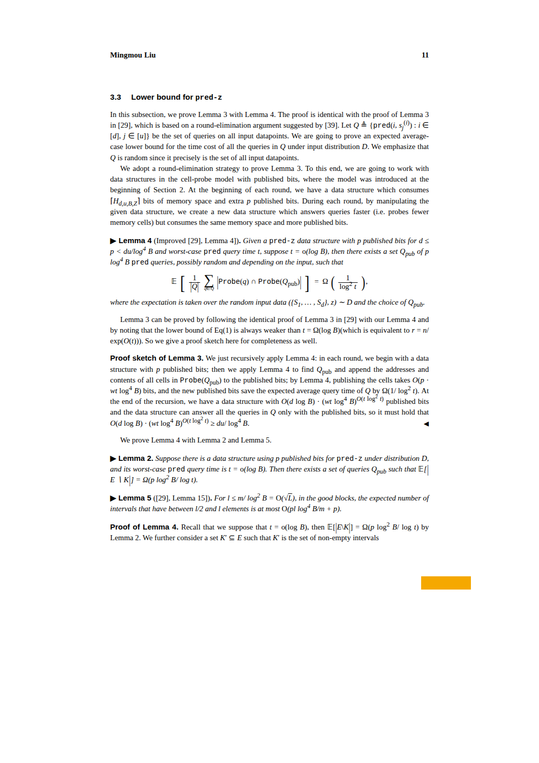Mingmou Liu 11
3.3 Lower bound for pred-z
In this subsection, we prove Lemma 3 with Lemma 4. The proof is identical with the proof of Lemma 3 in [29], which is based on a round-elimination argument suggested by [39]. Let Q ≜ {pred(i, sj(i)) : i ∈ [d], j ∈ [u]} be the set of queries on all input datapoints. We are going to prove an expected average-case lower bound for the time cost of all the queries in Q under input distribution D. We emphasize that Q is random since it precisely is the set of all input datapoints.
We adopt a round-elimination strategy to prove Lemma 3. To this end, we are going to work with data structures in the cell-probe model with published bits, where the model was introduced at the beginning of Section 2. At the beginning of each round, we have a data structure which consumes ⌈Hd,u,B,Z⌉ bits of memory space and extra p published bits. During each round, by manipulating the given data structure, we create a new data structure which answers queries faster (i.e. probes fewer memory cells) but consumes the same memory space and more published bits.
▶ Lemma 4 (Improved [29], Lemma 4]). Given a pred-z data structure with p published bits for d ≤ p < du/log4 B and worst-case pred query time t, suppose t = o(log B), then there exists a set Qpub of p log4 B pred queries, possibly random and depending on the input, such that
𝔼 [ 1|Q| ∑q∈Q |Probe(q) ∩ Probe(Qpub)| ] = Ω ( 1 log2 t ),
where the expectation is taken over the random input data ({S1, … , Sd}, z) ∼ D and the choice of Qpub.
Lemma 3 can be proved by following the identical proof of Lemma 3 in [29] with our Lemma 4 and by noting that the lower bound of Eq(1) is always weaker than t = Ω(log B)(which is equivalent to r = n/ exp(O(t))). So we give a proof sketch here for completeness as well.
Proof sketch of Lemma 3. We just recursively apply Lemma 4: in each round, we begin with a data structure with p published bits; then we apply Lemma 4 to find Qpub and append the addresses and contents of all cells in Probe(Qpub) to the published bits; by Lemma 4, publishing the cells takes O(p · wt log4 B) bits, and the new published bits save the expected average query time of Q by Ω(1/ log2 t). At the end of the recursion, we have a data structure with O(d log B) · (wt log4 B)O(t log2 t) published bits and the data structure can answer all the queries in Q only with the published bits, so it must hold that O(d log B) · (wt log4 B)O(t log2 t) ≥ du/ log4 B.
We prove Lemma 4 with Lemma 2 and Lemma 5.
▶ Lemma 2. Suppose there is a data structure using p published bits for pred-z under distribution D, and its worst-case pred query time is t = o(log B). Then there exists a set of queries Qpub such that 𝔼[|E ∖ K|] = Ω(p log2 B/ log t).
▶ Lemma 5 ([29], Lemma 15]). For l ≤ m/ log2 B = O(√L), in the good blocks, the expected number of intervals that have between l/2 and l elements is at most O(pl log4 B/m + p).
Proof of Lemma 4. Recall that we suppose that t = o(log B), then 𝔼[|E\K|] = Ω(p log2 B/ log t) by Lemma 2. We further consider a set K′ ⊆ E such that K′ is the set of non-empty intervals